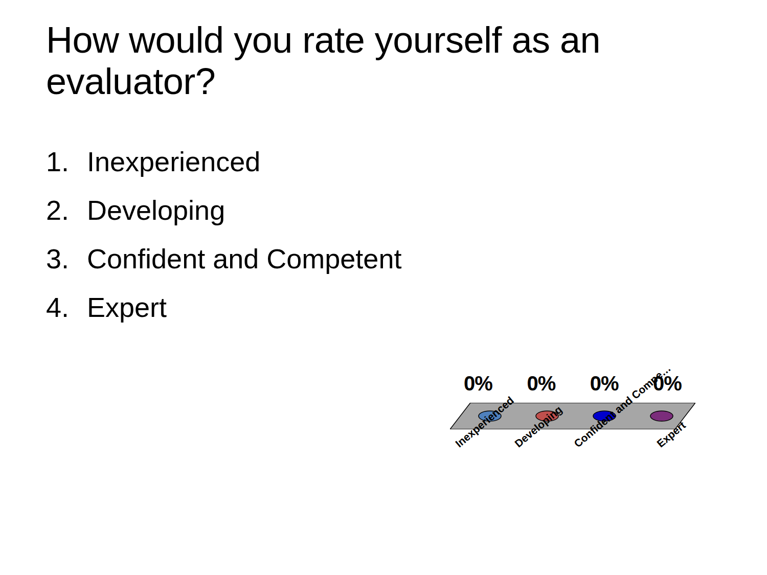How would you rate yourself as an evaluator?
1. Inexperienced
2. Developing
3. Confident and Competent
4. Expert
0% 0% 0% 0%
Inexperienced Developing Confident and Compe… Expert